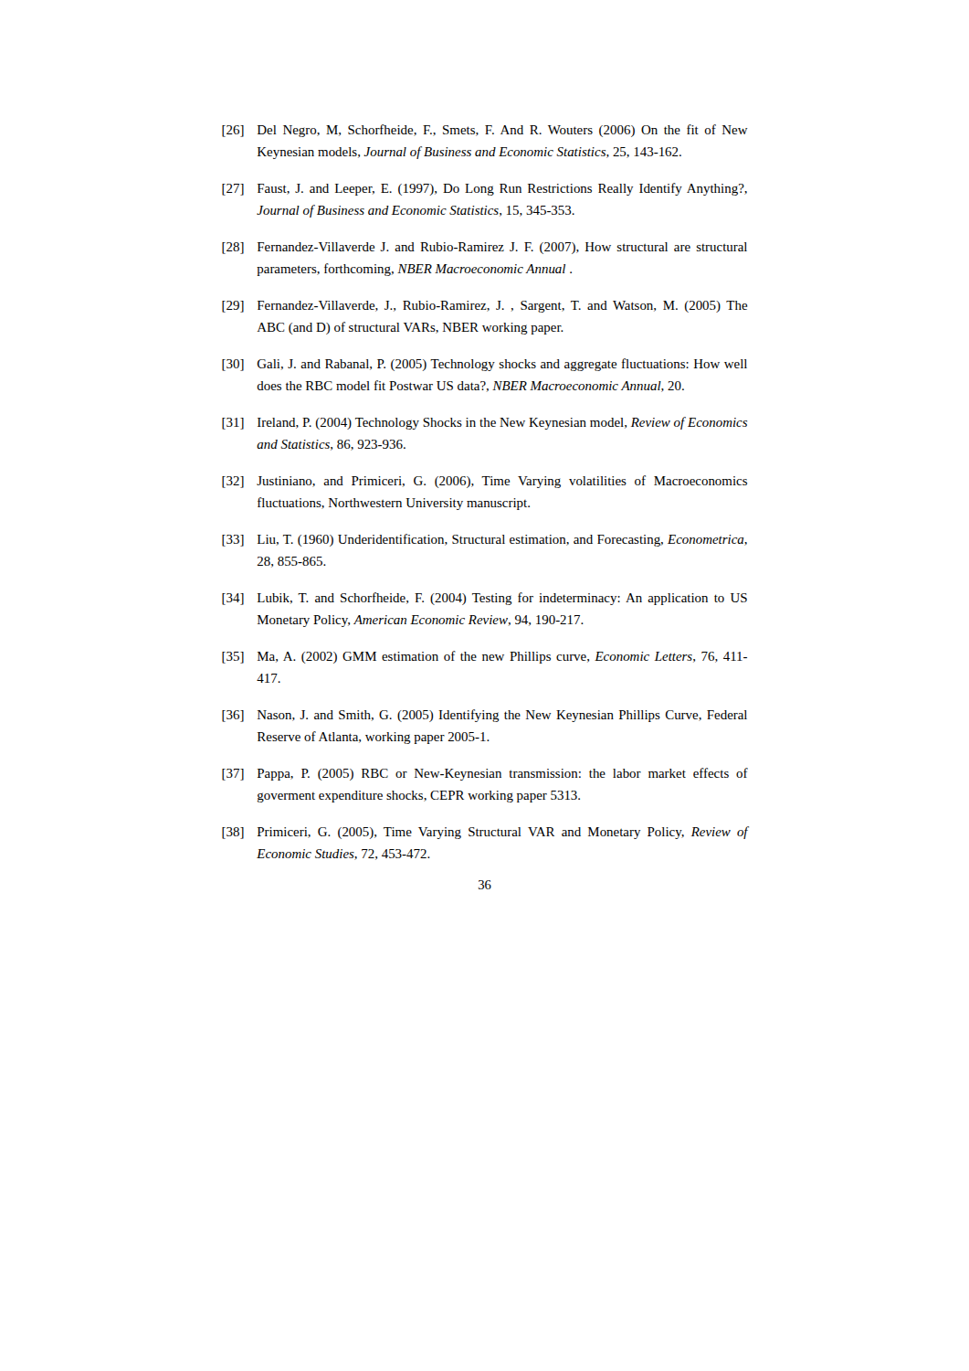[26] Del Negro, M, Schorfheide, F., Smets, F. And R. Wouters (2006) On the fit of New Keynesian models, Journal of Business and Economic Statistics, 25, 143-162.
[27] Faust, J. and Leeper, E. (1997), Do Long Run Restrictions Really Identify Anything?, Journal of Business and Economic Statistics, 15, 345-353.
[28] Fernandez-Villaverde J. and Rubio-Ramirez J. F. (2007), How structural are structural parameters, forthcoming, NBER Macroeconomic Annual .
[29] Fernandez-Villaverde, J., Rubio-Ramirez, J. , Sargent, T. and Watson, M. (2005) The ABC (and D) of structural VARs, NBER working paper.
[30] Gali, J. and Rabanal, P. (2005) Technology shocks and aggregate fluctuations: How well does the RBC model fit Postwar US data?, NBER Macroeconomic Annual, 20.
[31] Ireland, P. (2004) Technology Shocks in the New Keynesian model, Review of Economics and Statistics, 86, 923-936.
[32] Justiniano, and Primiceri, G. (2006), Time Varying volatilities of Macroeconomics fluctuations, Northwestern University manuscript.
[33] Liu, T. (1960) Underidentification, Structural estimation, and Forecasting, Econometrica, 28, 855-865.
[34] Lubik, T. and Schorfheide, F. (2004) Testing for indeterminacy: An application to US Monetary Policy, American Economic Review, 94, 190-217.
[35] Ma, A. (2002) GMM estimation of the new Phillips curve, Economic Letters, 76, 411-417.
[36] Nason, J. and Smith, G. (2005) Identifying the New Keynesian Phillips Curve, Federal Reserve of Atlanta, working paper 2005-1.
[37] Pappa, P. (2005) RBC or New-Keynesian transmission: the labor market effects of goverment expenditure shocks, CEPR working paper 5313.
[38] Primiceri, G. (2005), Time Varying Structural VAR and Monetary Policy, Review of Economic Studies, 72, 453-472.
36